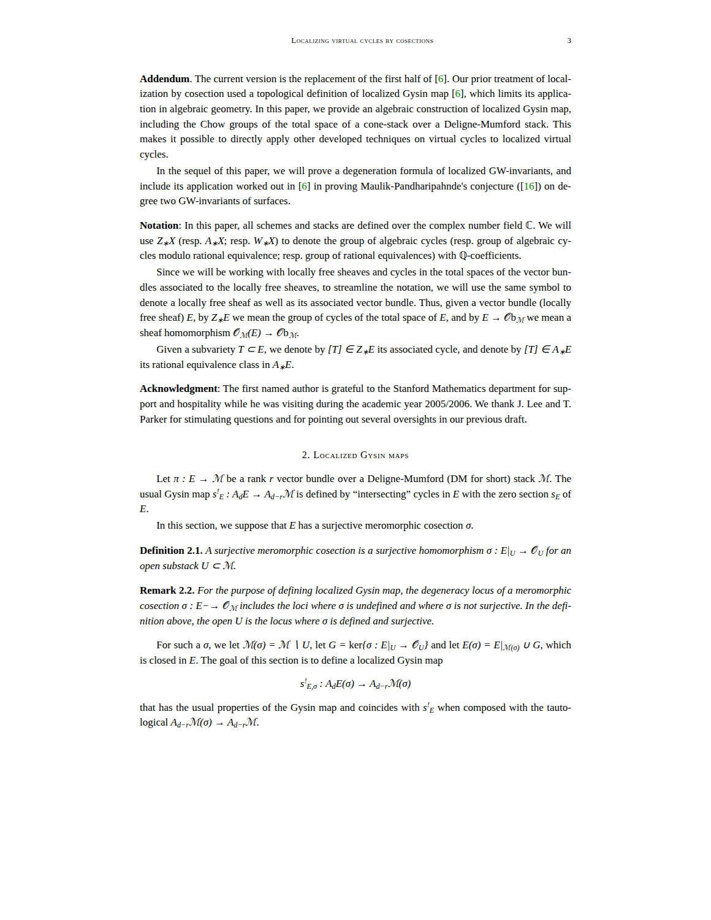Localizing virtual cycles by cosections 3
Addendum. The current version is the replacement of the first half of [6]. Our prior treatment of localization by cosection used a topological definition of localized Gysin map [6], which limits its application in algebraic geometry. In this paper, we provide an algebraic construction of localized Gysin map, including the Chow groups of the total space of a cone-stack over a Deligne-Mumford stack. This makes it possible to directly apply other developed techniques on virtual cycles to localized virtual cycles.
In the sequel of this paper, we will prove a degeneration formula of localized GW-invariants, and include its application worked out in [6] in proving Maulik-Pandharipahnde's conjecture ([16]) on degree two GW-invariants of surfaces.
Notation: In this paper, all schemes and stacks are defined over the complex number field ℂ. We will use Z∗X (resp. A∗X; resp. W∗X) to denote the group of algebraic cycles (resp. group of algebraic cycles modulo rational equivalence; resp. group of rational equivalences) with ℚ-coefficients.
Since we will be working with locally free sheaves and cycles in the total spaces of the vector bundles associated to the locally free sheaves, to streamline the notation, we will use the same symbol to denote a locally free sheaf as well as its associated vector bundle. Thus, given a vector bundle (locally free sheaf) E, by Z∗E we mean the group of cycles of the total space of E, and by E → 𝒪bℳ we mean a sheaf homomorphism 𝒪ℳ(E) → 𝒪bℳ.
Given a subvariety T ⊂ E, we denote by [T] ∈ Z∗E its associated cycle, and denote by [T] ∈ A∗E its rational equivalence class in A∗E.
Acknowledgment: The first named author is grateful to the Stanford Mathematics department for support and hospitality while he was visiting during the academic year 2005/2006. We thank J. Lee and T. Parker for stimulating questions and for pointing out several oversights in our previous draft.
2. Localized Gysin maps
Let π : E → ℳ be a rank r vector bundle over a Deligne-Mumford (DM for short) stack ℳ. The usual Gysin map s!E : AdE → Ad−rℳ is defined by “intersecting” cycles in E with the zero section sE of E.
In this section, we suppose that E has a surjective meromorphic cosection σ.
Definition 2.1. A surjective meromorphic cosection is a surjective homomorphism σ : E|U → 𝒪U for an open substack U ⊂ ℳ.
Remark 2.2. For the purpose of defining localized Gysin map, the degeneracy locus of a meromorphic cosection σ : E−→ 𝒪ℳ includes the loci where σ is undefined and where σ is not surjective. In the definition above, the open U is the locus where σ is defined and surjective.
For such a σ, we let ℳ(σ) = ℳ ∖ U, let G = ker{σ : E|U → 𝒪U} and let E(σ) = E|ℳ(σ) ∪ G, which is closed in E. The goal of this section is to define a localized Gysin map
s!E,σ : AdE(σ) → Ad−rℳ(σ)
that has the usual properties of the Gysin map and coincides with s!E when composed with the tautological Ad−rℳ(σ) → Ad−rℳ.